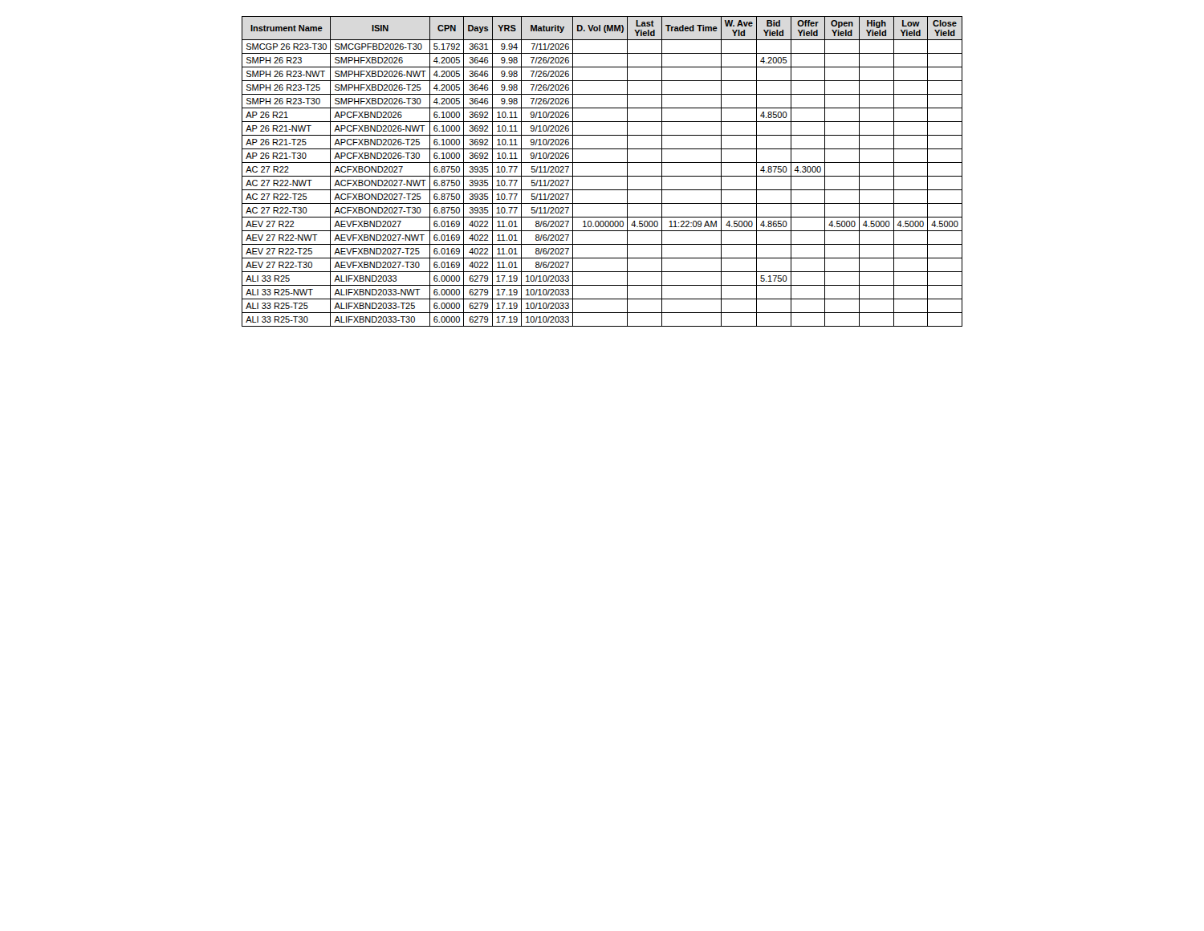| Instrument Name | ISIN | CPN | Days | YRS | Maturity | D. Vol (MM) | Last Yield | Traded Time | W. Ave Yld | Bid Yield | Offer Yield | Open Yield | High Yield | Low Yield | Close Yield |
| --- | --- | --- | --- | --- | --- | --- | --- | --- | --- | --- | --- | --- | --- | --- | --- |
| SMCGP 26 R23-T30 | SMCGPFBD2026-T30 | 5.1792 | 3631 | 9.94 | 7/11/2026 | | | | | | | | | | |
| SMPH 26 R23 | SMPHFXBD2026 | 4.2005 | 3646 | 9.98 | 7/26/2026 | | | | | 4.2005 | | | | | |
| SMPH 26 R23-NWT | SMPHFXBD2026-NWT | 4.2005 | 3646 | 9.98 | 7/26/2026 | | | | | | | | | | |
| SMPH 26 R23-T25 | SMPHFXBD2026-T25 | 4.2005 | 3646 | 9.98 | 7/26/2026 | | | | | | | | | | |
| SMPH 26 R23-T30 | SMPHFXBD2026-T30 | 4.2005 | 3646 | 9.98 | 7/26/2026 | | | | | | | | | | |
| AP 26 R21 | APCFXBND2026 | 6.1000 | 3692 | 10.11 | 9/10/2026 | | | | | 4.8500 | | | | | |
| AP 26 R21-NWT | APCFXBND2026-NWT | 6.1000 | 3692 | 10.11 | 9/10/2026 | | | | | | | | | | |
| AP 26 R21-T25 | APCFXBND2026-T25 | 6.1000 | 3692 | 10.11 | 9/10/2026 | | | | | | | | | | |
| AP 26 R21-T30 | APCFXBND2026-T30 | 6.1000 | 3692 | 10.11 | 9/10/2026 | | | | | | | | | | |
| AC 27 R22 | ACFXBOND2027 | 6.8750 | 3935 | 10.77 | 5/11/2027 | | | | | 4.8750 | 4.3000 | | | | |
| AC 27 R22-NWT | ACFXBOND2027-NWT | 6.8750 | 3935 | 10.77 | 5/11/2027 | | | | | | | | | | |
| AC 27 R22-T25 | ACFXBOND2027-T25 | 6.8750 | 3935 | 10.77 | 5/11/2027 | | | | | | | | | | |
| AC 27 R22-T30 | ACFXBOND2027-T30 | 6.8750 | 3935 | 10.77 | 5/11/2027 | | | | | | | | | | |
| AEV 27 R22 | AEVFXBND2027 | 6.0169 | 4022 | 11.01 | 8/6/2027 | 10.000000 | 4.5000 | 11:22:09 AM | 4.5000 | 4.8650 | | 4.5000 | 4.5000 | 4.5000 | 4.5000 |
| AEV 27 R22-NWT | AEVFXBND2027-NWT | 6.0169 | 4022 | 11.01 | 8/6/2027 | | | | | | | | | | |
| AEV 27 R22-T25 | AEVFXBND2027-T25 | 6.0169 | 4022 | 11.01 | 8/6/2027 | | | | | | | | | | |
| AEV 27 R22-T30 | AEVFXBND2027-T30 | 6.0169 | 4022 | 11.01 | 8/6/2027 | | | | | | | | | | |
| ALI 33 R25 | ALIFXBND2033 | 6.0000 | 6279 | 17.19 | 10/10/2033 | | | | | 5.1750 | | | | | |
| ALI 33 R25-NWT | ALIFXBND2033-NWT | 6.0000 | 6279 | 17.19 | 10/10/2033 | | | | | | | | | | |
| ALI 33 R25-T25 | ALIFXBND2033-T25 | 6.0000 | 6279 | 17.19 | 10/10/2033 | | | | | | | | | | |
| ALI 33 R25-T30 | ALIFXBND2033-T30 | 6.0000 | 6279 | 17.19 | 10/10/2033 | | | | | | | | | | |